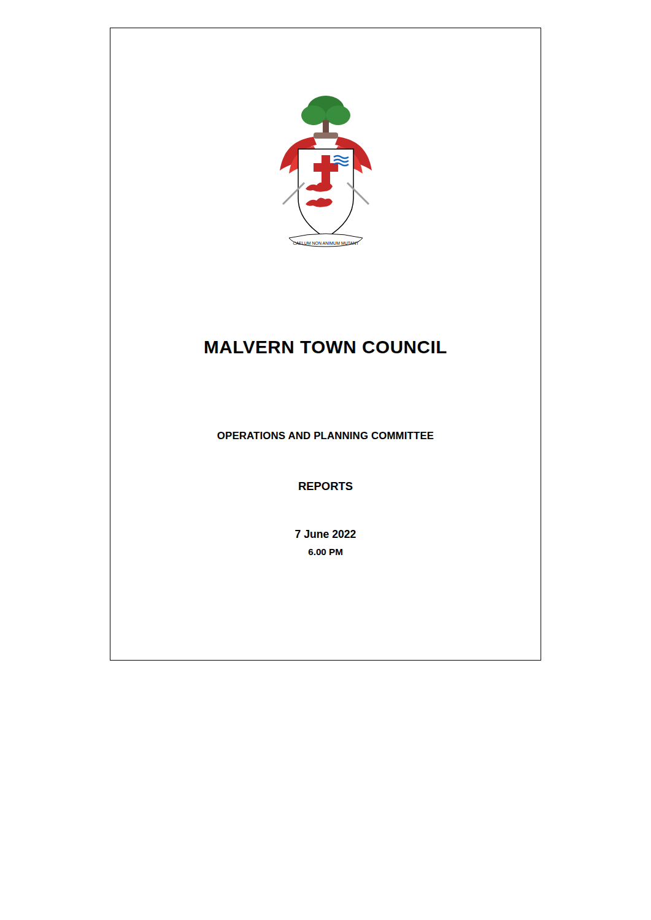Malvern Town Council coat of arms CAELUM NON ANIMUM MUTANT
MALVERN TOWN COUNCIL
OPERATIONS AND PLANNING COMMITTEE
REPORTS
7 June 2022
6.00 PM